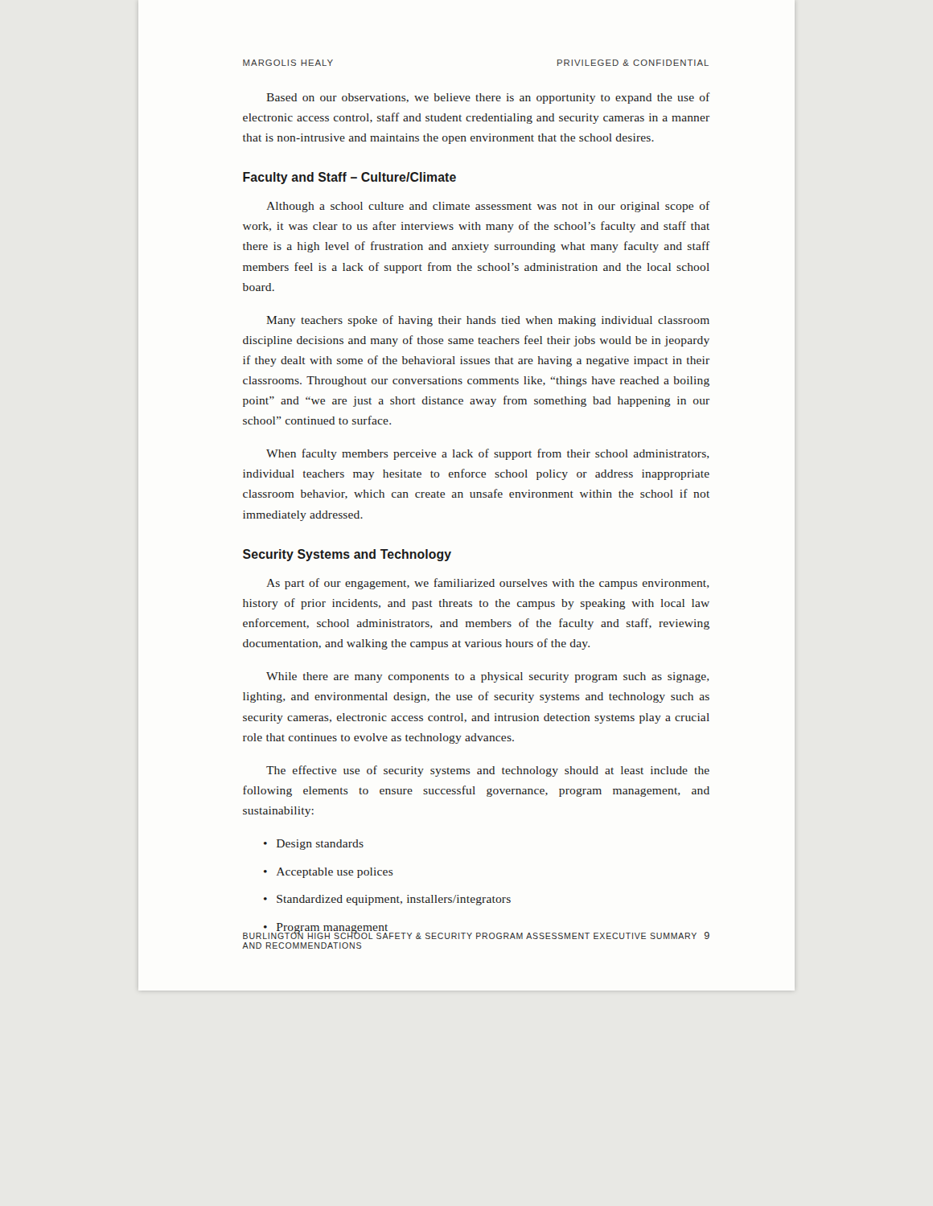Margolis Healy Privileged & Confidential
Based on our observations, we believe there is an opportunity to expand the use of electronic access control, staff and student credentialing and security cameras in a manner that is non-intrusive and maintains the open environment that the school desires.
Faculty and Staff – Culture/Climate
Although a school culture and climate assessment was not in our original scope of work, it was clear to us after interviews with many of the school’s faculty and staff that there is a high level of frustration and anxiety surrounding what many faculty and staff members feel is a lack of support from the school’s administration and the local school board.
Many teachers spoke of having their hands tied when making individual classroom discipline decisions and many of those same teachers feel their jobs would be in jeopardy if they dealt with some of the behavioral issues that are having a negative impact in their classrooms. Throughout our conversations comments like, “things have reached a boiling point” and “we are just a short distance away from something bad happening in our school” continued to surface.
When faculty members perceive a lack of support from their school administrators, individual teachers may hesitate to enforce school policy or address inappropriate classroom behavior, which can create an unsafe environment within the school if not immediately addressed.
Security Systems and Technology
As part of our engagement, we familiarized ourselves with the campus environment, history of prior incidents, and past threats to the campus by speaking with local law enforcement, school administrators, and members of the faculty and staff, reviewing documentation, and walking the campus at various hours of the day.
While there are many components to a physical security program such as signage, lighting, and environmental design, the use of security systems and technology such as security cameras, electronic access control, and intrusion detection systems play a crucial role that continues to evolve as technology advances.
The effective use of security systems and technology should at least include the following elements to ensure successful governance, program management, and sustainability:
Design standards
Acceptable use polices
Standardized equipment, installers/integrators
Program management
Burlington High School Safety & Security Program Assessment Executive Summary and Recommendations 9